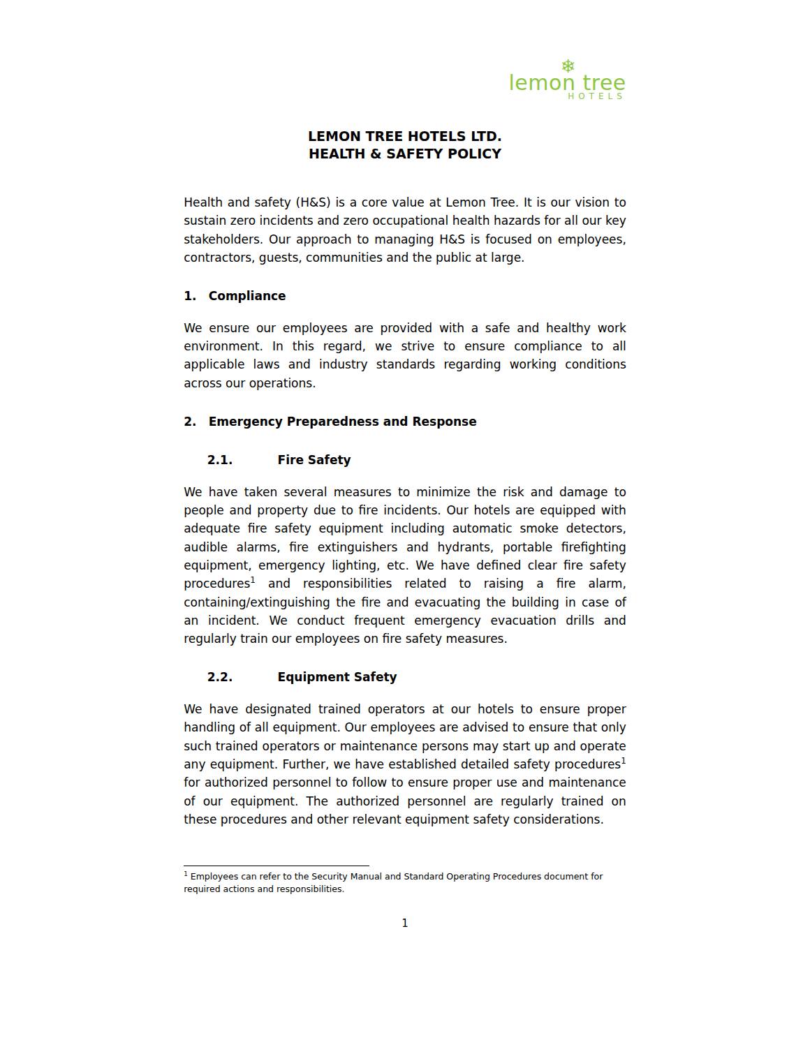❄ lemon tree HOTELS
LEMON TREE HOTELS LTD.HEALTH & SAFETY POLICY
Health and safety (H&S) is a core value at Lemon Tree. It is our vision to sustain zero incidents and zero occupational health hazards for all our key stakeholders. Our approach to managing H&S is focused on employees, contractors, guests, communities and the public at large.
1. Compliance
We ensure our employees are provided with a safe and healthy work environment. In this regard, we strive to ensure compliance to all applicable laws and industry standards regarding working conditions across our operations.
2. Emergency Preparedness and Response
2.1. Fire Safety
We have taken several measures to minimize the risk and damage to people and property due to fire incidents. Our hotels are equipped with adequate fire safety equipment including automatic smoke detectors, audible alarms, fire extinguishers and hydrants, portable firefighting equipment, emergency lighting, etc. We have defined clear fire safety procedures1 and responsibilities related to raising a fire alarm, containing/extinguishing the fire and evacuating the building in case of an incident. We conduct frequent emergency evacuation drills and regularly train our employees on fire safety measures.
2.2. Equipment Safety
We have designated trained operators at our hotels to ensure proper handling of all equipment. Our employees are advised to ensure that only such trained operators or maintenance persons may start up and operate any equipment. Further, we have established detailed safety procedures1 for authorized personnel to follow to ensure proper use and maintenance of our equipment. The authorized personnel are regularly trained on these procedures and other relevant equipment safety considerations.
1 Employees can refer to the Security Manual and Standard Operating Procedures document for required actions and responsibilities.
1